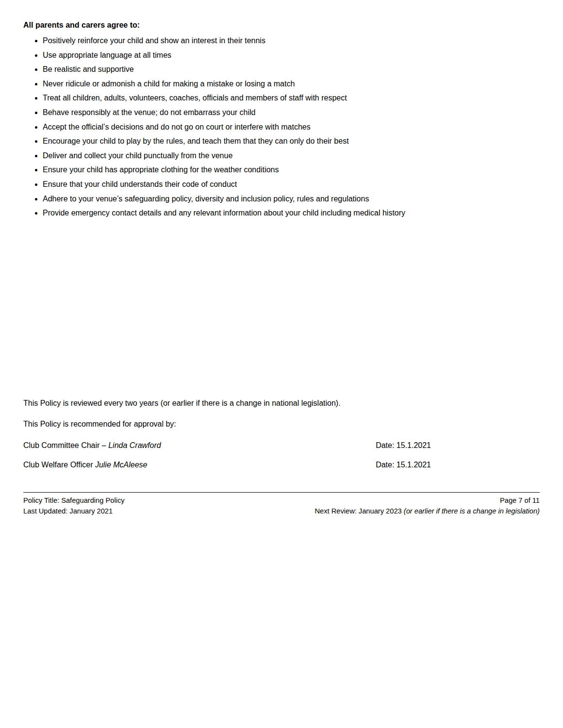All parents and carers agree to:
Positively reinforce your child and show an interest in their tennis
Use appropriate language at all times
Be realistic and supportive
Never ridicule or admonish a child for making a mistake or losing a match
Treat all children, adults, volunteers, coaches, officials and members of staff with respect
Behave responsibly at the venue; do not embarrass your child
Accept the official’s decisions and do not go on court or interfere with matches
Encourage your child to play by the rules, and teach them that they can only do their best
Deliver and collect your child punctually from the venue
Ensure your child has appropriate clothing for the weather conditions
Ensure that your child understands their code of conduct
Adhere to your venue’s safeguarding policy, diversity and inclusion policy, rules and regulations
Provide emergency contact details and any relevant information about your child including medical history
This Policy is reviewed every two years (or earlier if there is a change in national legislation).
This Policy is recommended for approval by:
Club Committee Chair – Linda Crawford Date: 15.1.2021
Club Welfare Officer Julie McAleese Date: 15.1.2021
Policy Title: Safeguarding Policy Page 7 of 11
Last Updated: January 2021 Next Review: January 2023 (or earlier if there is a change in legislation)